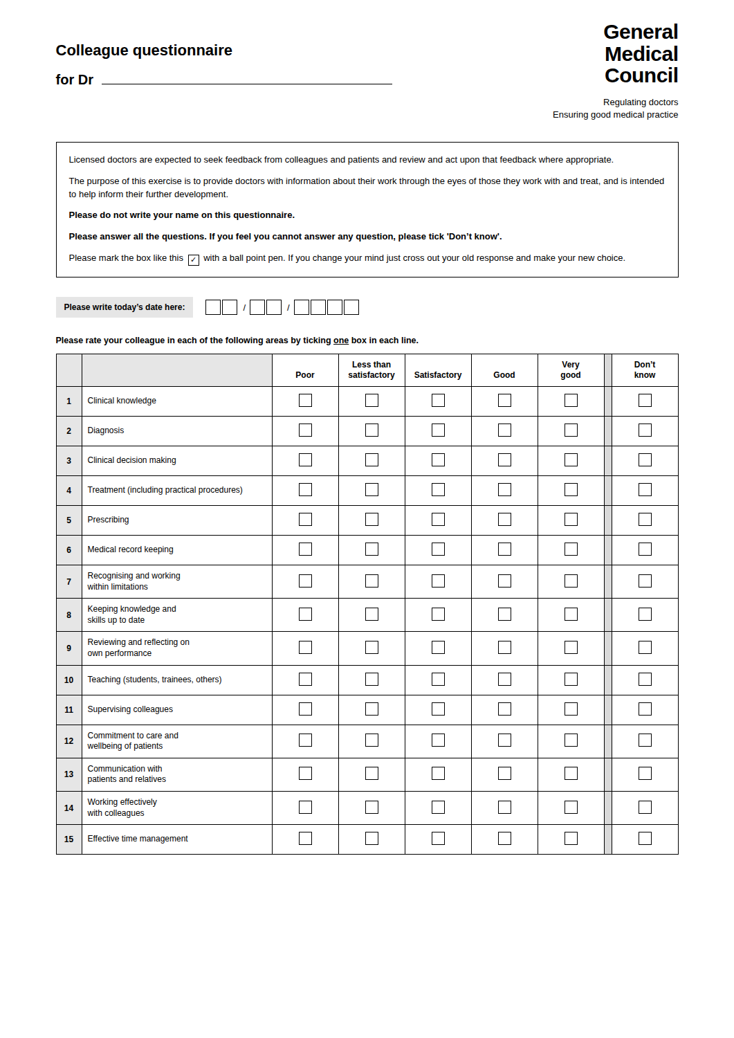Colleague questionnaire
for Dr
General
Medical
Council
Regulating doctors
Ensuring good medical practice
Licensed doctors are expected to seek feedback from colleagues and patients and review and act upon that feedback where appropriate.
The purpose of this exercise is to provide doctors with information about their work through the eyes of those they work with and treat, and is intended to help inform their further development.
Please do not write your name on this questionnaire.
Please answer all the questions. If you feel you cannot answer any question, please tick 'Don’t know'.
Please mark the box like this ✓ with a ball point pen. If you change your mind just cross out your old response and make your new choice.
Please write today’s date here:
/
/
Please rate your colleague in each of the following areas by ticking one box in each line.
| | | Poor | Less than satisfactory | Satisfactory | Good | Very good | | Don’t know |
| --- | --- | --- | --- | --- | --- | --- | --- | --- |
| 1 | Clinical knowledge | | | | | | | |
| 2 | Diagnosis | | | | | | | |
| 3 | Clinical decision making | | | | | | | |
| 4 | Treatment (including practical procedures) | | | | | | | |
| 5 | Prescribing | | | | | | | |
| 6 | Medical record keeping | | | | | | | |
| 7 | Recognising and working within limitations | | | | | | | |
| 8 | Keeping knowledge and skills up to date | | | | | | | |
| 9 | Reviewing and reflecting on own performance | | | | | | | |
| 10 | Teaching (students, trainees, others) | | | | | | | |
| 11 | Supervising colleagues | | | | | | | |
| 12 | Commitment to care and wellbeing of patients | | | | | | | |
| 13 | Communication with patients and relatives | | | | | | | |
| 14 | Working effectively with colleagues | | | | | | | |
| 15 | Effective time management | | | | | | | |